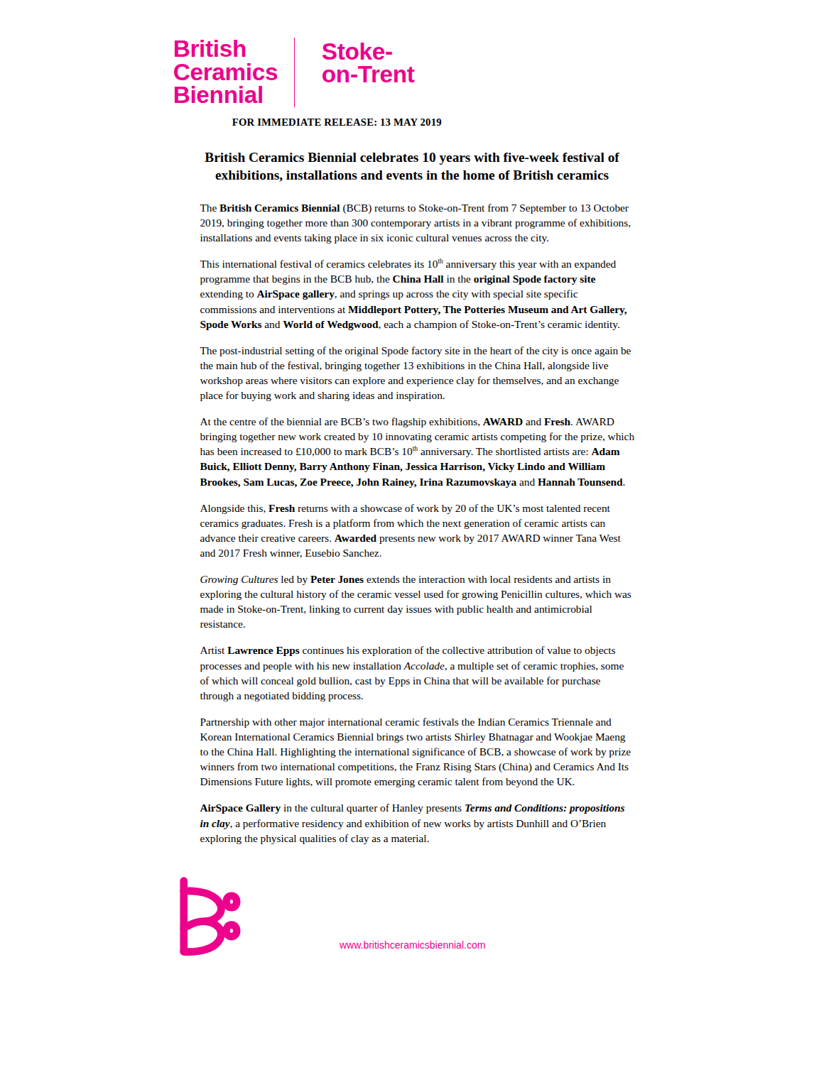British
Ceramics
Biennial
Stoke-
on-Trent
FOR IMMEDIATE RELEASE: 13 MAY 2019
British Ceramics Biennial celebrates 10 years with five-week festival of
exhibitions, installations and events in the home of British ceramics
The British Ceramics Biennial (BCB) returns to Stoke-on-Trent from 7 September to 13 October 2019, bringing together more than 300 contemporary artists in a vibrant programme of exhibitions, installations and events taking place in six iconic cultural venues across the city.
This international festival of ceramics celebrates its 10th anniversary this year with an expanded programme that begins in the BCB hub, the China Hall in the original Spode factory site extending to AirSpace gallery, and springs up across the city with special site specific commissions and interventions at Middleport Pottery, The Potteries Museum and Art Gallery, Spode Works and World of Wedgwood, each a champion of Stoke-on-Trent’s ceramic identity.
The post-industrial setting of the original Spode factory site in the heart of the city is once again be the main hub of the festival, bringing together 13 exhibitions in the China Hall, alongside live workshop areas where visitors can explore and experience clay for themselves, and an exchange place for buying work and sharing ideas and inspiration.
At the centre of the biennial are BCB’s two flagship exhibitions, AWARD and Fresh. AWARD bringing together new work created by 10 innovating ceramic artists competing for the prize, which has been increased to £10,000 to mark BCB’s 10th anniversary. The shortlisted artists are: Adam Buick, Elliott Denny, Barry Anthony Finan, Jessica Harrison, Vicky Lindo and William Brookes, Sam Lucas, Zoe Preece, John Rainey, Irina Razumovskaya and Hannah Tounsend.
Alongside this, Fresh returns with a showcase of work by 20 of the UK’s most talented recent ceramics graduates. Fresh is a platform from which the next generation of ceramic artists can advance their creative careers. Awarded presents new work by 2017 AWARD winner Tana West and 2017 Fresh winner, Eusebio Sanchez.
Growing Cultures led by Peter Jones extends the interaction with local residents and artists in exploring the cultural history of the ceramic vessel used for growing Penicillin cultures, which was made in Stoke-on-Trent, linking to current day issues with public health and antimicrobial resistance.
Artist Lawrence Epps continues his exploration of the collective attribution of value to objects processes and people with his new installation Accolade, a multiple set of ceramic trophies, some of which will conceal gold bullion, cast by Epps in China that will be available for purchase through a negotiated bidding process.
Partnership with other major international ceramic festivals the Indian Ceramics Triennale and Korean International Ceramics Biennial brings two artists Shirley Bhatnagar and Wookjae Maeng to the China Hall. Highlighting the international significance of BCB, a showcase of work by prize winners from two international competitions, the Franz Rising Stars (China) and Ceramics And Its Dimensions Future lights, will promote emerging ceramic talent from beyond the UK.
AirSpace Gallery in the cultural quarter of Hanley presents Terms and Conditions: propositions in clay, a performative residency and exhibition of new works by artists Dunhill and O’Brien exploring the physical qualities of clay as a material.
www.britishceramicsbiennial.com